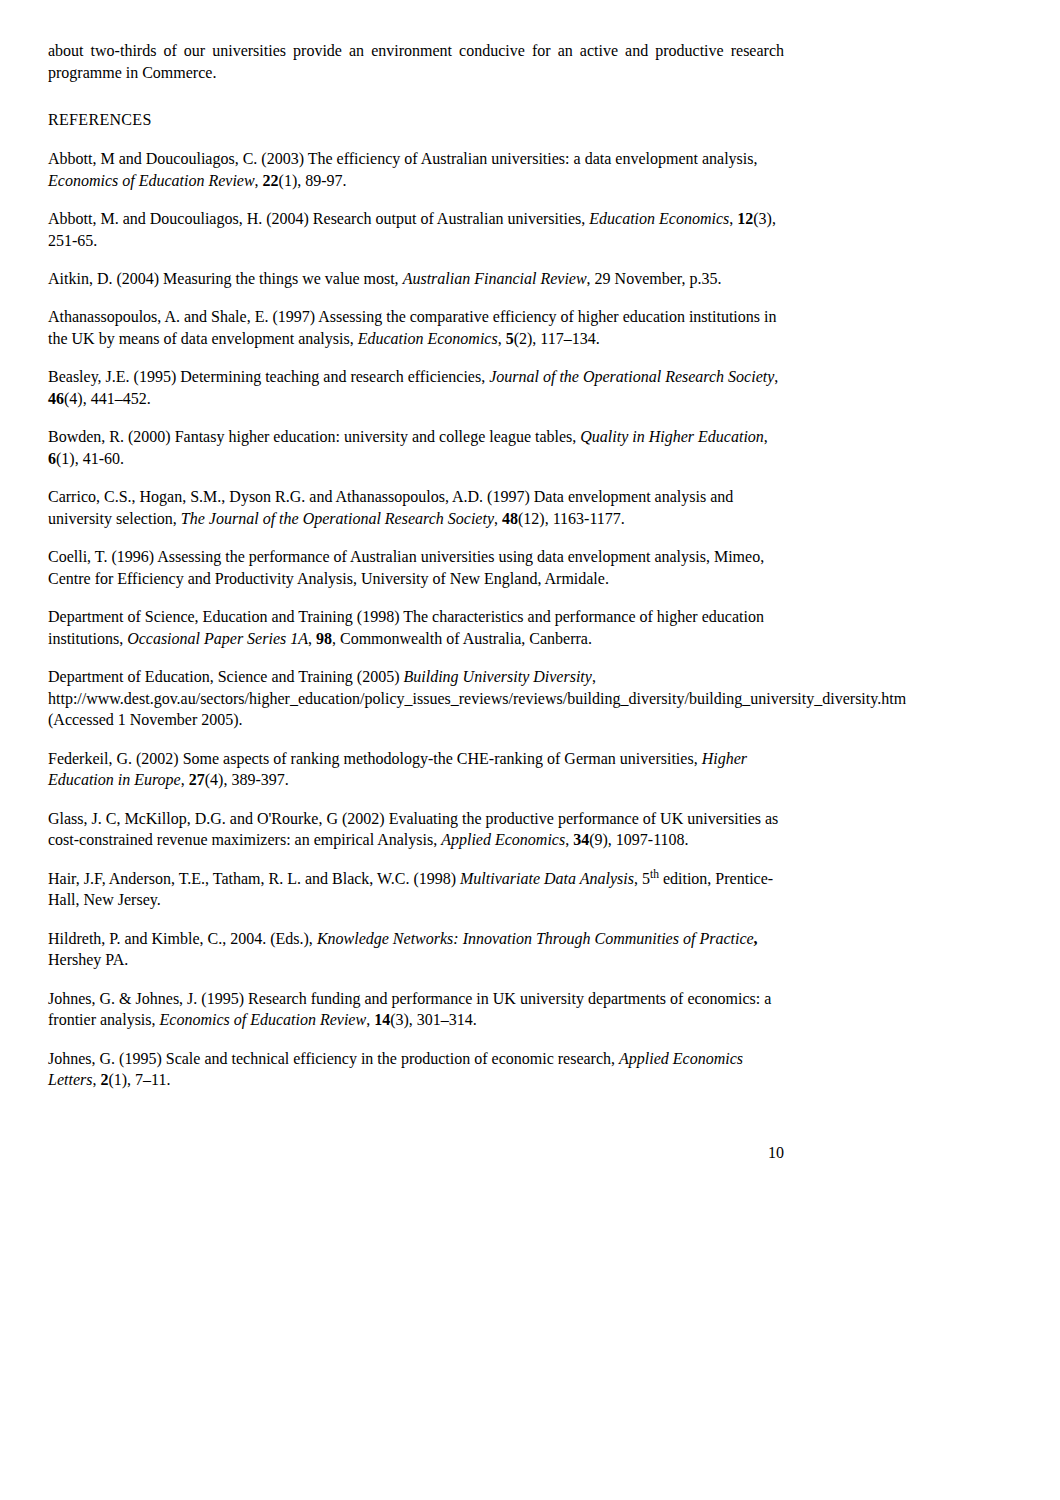about two-thirds of our universities provide an environment conducive for an active and productive research programme in Commerce.
REFERENCES
Abbott, M and Doucouliagos, C. (2003) The efficiency of Australian universities: a data envelopment analysis, Economics of Education Review, 22(1), 89-97.
Abbott, M. and Doucouliagos, H. (2004) Research output of Australian universities, Education Economics, 12(3), 251-65.
Aitkin, D. (2004) Measuring the things we value most, Australian Financial Review, 29 November, p.35.
Athanassopoulos, A. and Shale, E. (1997) Assessing the comparative efficiency of higher education institutions in the UK by means of data envelopment analysis, Education Economics, 5(2), 117–134.
Beasley, J.E. (1995) Determining teaching and research efficiencies, Journal of the Operational Research Society, 46(4), 441–452.
Bowden, R. (2000) Fantasy higher education: university and college league tables, Quality in Higher Education, 6(1), 41-60.
Carrico, C.S., Hogan, S.M., Dyson R.G. and Athanassopoulos, A.D. (1997) Data envelopment analysis and university selection, The Journal of the Operational Research Society, 48(12), 1163-1177.
Coelli, T. (1996) Assessing the performance of Australian universities using data envelopment analysis, Mimeo, Centre for Efficiency and Productivity Analysis, University of New England, Armidale.
Department of Science, Education and Training (1998) The characteristics and performance of higher education institutions, Occasional Paper Series 1A, 98, Commonwealth of Australia, Canberra.
Department of Education, Science and Training (2005) Building University Diversity, http://www.dest.gov.au/sectors/higher_education/policy_issues_reviews/reviews/building_diversity/building_university_diversity.htm (Accessed 1 November 2005).
Federkeil, G. (2002) Some aspects of ranking methodology-the CHE-ranking of German universities, Higher Education in Europe, 27(4), 389-397.
Glass, J. C, McKillop, D.G. and O'Rourke, G (2002) Evaluating the productive performance of UK universities as cost-constrained revenue maximizers: an empirical Analysis, Applied Economics, 34(9), 1097-1108.
Hair, J.F, Anderson, T.E., Tatham, R. L. and Black, W.C. (1998) Multivariate Data Analysis, 5th edition, Prentice-Hall, New Jersey.
Hildreth, P. and Kimble, C., 2004. (Eds.), Knowledge Networks: Innovation Through Communities of Practice, Hershey PA.
Johnes, G. & Johnes, J. (1995) Research funding and performance in UK university departments of economics: a frontier analysis, Economics of Education Review, 14(3), 301–314.
Johnes, G. (1995) Scale and technical efficiency in the production of economic research, Applied Economics Letters, 2(1), 7–11.
10